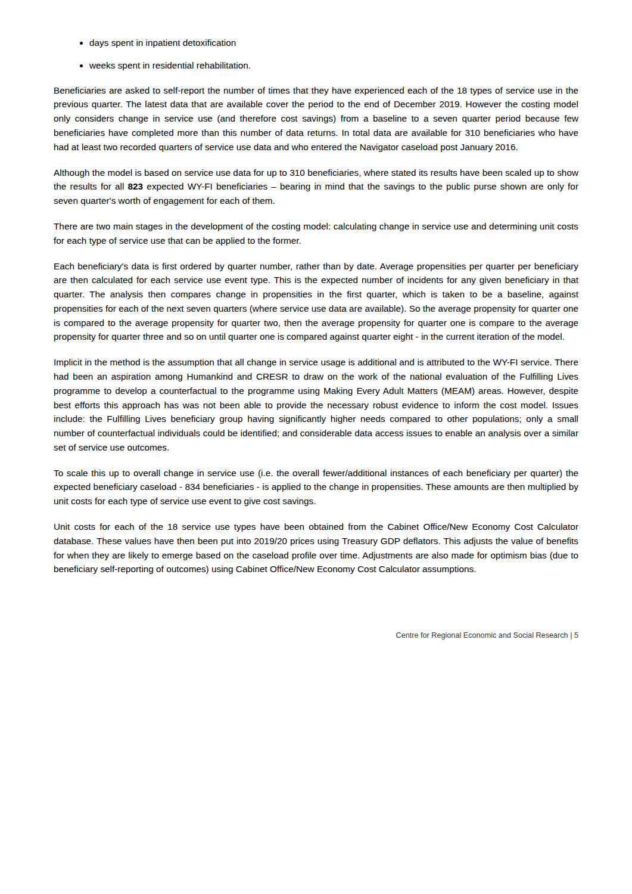days spent in inpatient detoxification
weeks spent in residential rehabilitation.
Beneficiaries are asked to self-report the number of times that they have experienced each of the 18 types of service use in the previous quarter. The latest data that are available cover the period to the end of December 2019. However the costing model only considers change in service use (and therefore cost savings) from a baseline to a seven quarter period because few beneficiaries have completed more than this number of data returns. In total data are available for 310 beneficiaries who have had at least two recorded quarters of service use data and who entered the Navigator caseload post January 2016.
Although the model is based on service use data for up to 310 beneficiaries, where stated its results have been scaled up to show the results for all 823 expected WY-FI beneficiaries – bearing in mind that the savings to the public purse shown are only for seven quarter's worth of engagement for each of them.
There are two main stages in the development of the costing model: calculating change in service use and determining unit costs for each type of service use that can be applied to the former.
Each beneficiary's data is first ordered by quarter number, rather than by date. Average propensities per quarter per beneficiary are then calculated for each service use event type. This is the expected number of incidents for any given beneficiary in that quarter. The analysis then compares change in propensities in the first quarter, which is taken to be a baseline, against propensities for each of the next seven quarters (where service use data are available). So the average propensity for quarter one is compared to the average propensity for quarter two, then the average propensity for quarter one is compare to the average propensity for quarter three and so on until quarter one is compared against quarter eight - in the current iteration of the model.
Implicit in the method is the assumption that all change in service usage is additional and is attributed to the WY-FI service. There had been an aspiration among Humankind and CRESR to draw on the work of the national evaluation of the Fulfilling Lives programme to develop a counterfactual to the programme using Making Every Adult Matters (MEAM) areas. However, despite best efforts this approach has was not been able to provide the necessary robust evidence to inform the cost model. Issues include: the Fulfilling Lives beneficiary group having significantly higher needs compared to other populations; only a small number of counterfactual individuals could be identified; and considerable data access issues to enable an analysis over a similar set of service use outcomes.
To scale this up to overall change in service use (i.e. the overall fewer/additional instances of each beneficiary per quarter) the expected beneficiary caseload - 834 beneficiaries - is applied to the change in propensities. These amounts are then multiplied by unit costs for each type of service use event to give cost savings.
Unit costs for each of the 18 service use types have been obtained from the Cabinet Office/New Economy Cost Calculator database. These values have then been put into 2019/20 prices using Treasury GDP deflators. This adjusts the value of benefits for when they are likely to emerge based on the caseload profile over time. Adjustments are also made for optimism bias (due to beneficiary self-reporting of outcomes) using Cabinet Office/New Economy Cost Calculator assumptions.
Centre for Regional Economic and Social Research | 5